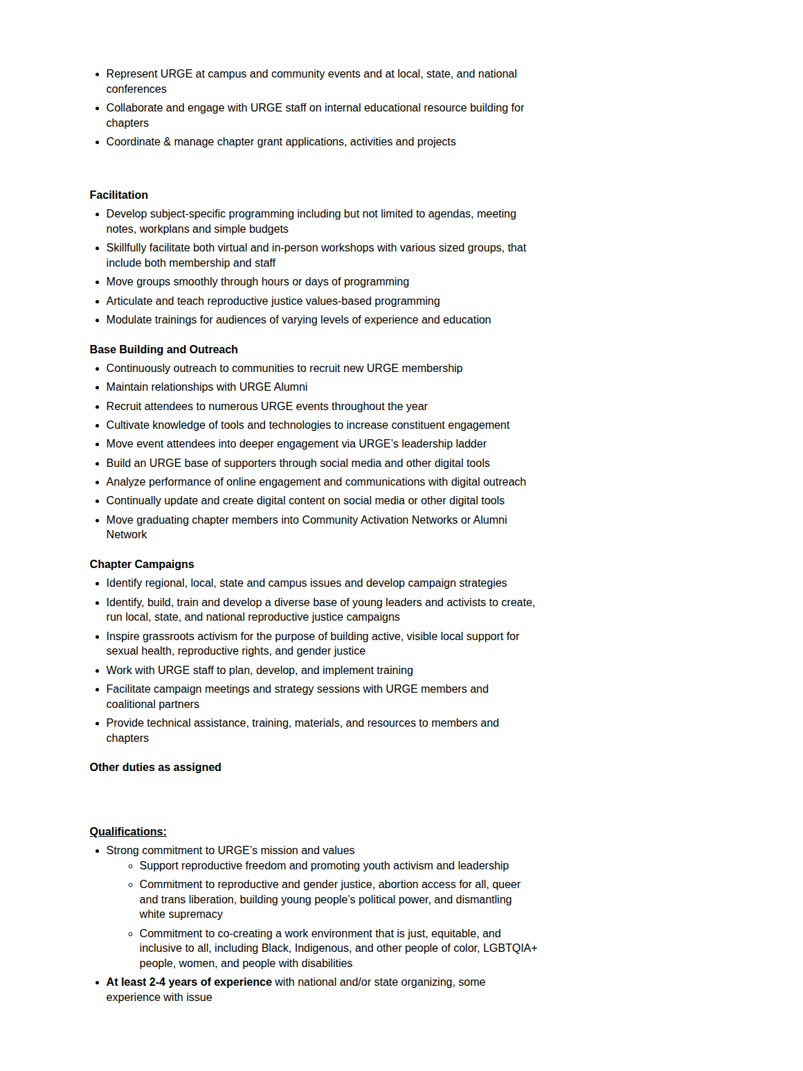Represent URGE at campus and community events and at local, state, and national conferences
Collaborate and engage with URGE staff on internal educational resource building for chapters
Coordinate & manage chapter grant applications, activities and projects
Facilitation
Develop subject-specific programming including but not limited to agendas, meeting notes, workplans and simple budgets
Skillfully facilitate both virtual and in-person workshops with various sized groups, that include both membership and staff
Move groups smoothly through hours or days of programming
Articulate and teach reproductive justice values-based programming
Modulate trainings for audiences of varying levels of experience and education
Base Building and Outreach
Continuously outreach to communities to recruit new URGE membership
Maintain relationships with URGE Alumni
Recruit attendees to numerous URGE events throughout the year
Cultivate knowledge of tools and technologies to increase constituent engagement
Move event attendees into deeper engagement via URGE’s leadership ladder
Build an URGE base of supporters through social media and other digital tools
Analyze performance of online engagement and communications with digital outreach
Continually update and create digital content on social media or other digital tools
Move graduating chapter members into Community Activation Networks or Alumni Network
Chapter Campaigns
Identify regional, local, state and campus issues and develop campaign strategies
Identify, build, train and develop a diverse base of young leaders and activists to create, run local, state, and national reproductive justice campaigns
Inspire grassroots activism for the purpose of building active, visible local support for sexual health, reproductive rights, and gender justice
Work with URGE staff to plan, develop, and implement training
Facilitate campaign meetings and strategy sessions with URGE members and coalitional partners
Provide technical assistance, training, materials, and resources to members and chapters
Other duties as assigned
Qualifications:
Strong commitment to URGE’s mission and values
Support reproductive freedom and promoting youth activism and leadership
Commitment to reproductive and gender justice, abortion access for all, queer and trans liberation, building young people’s political power, and dismantling white supremacy
Commitment to co-creating a work environment that is just, equitable, and inclusive to all, including Black, Indigenous, and other people of color, LGBTQIA+ people, women, and people with disabilities
At least 2-4 years of experience with national and/or state organizing, some experience with issue